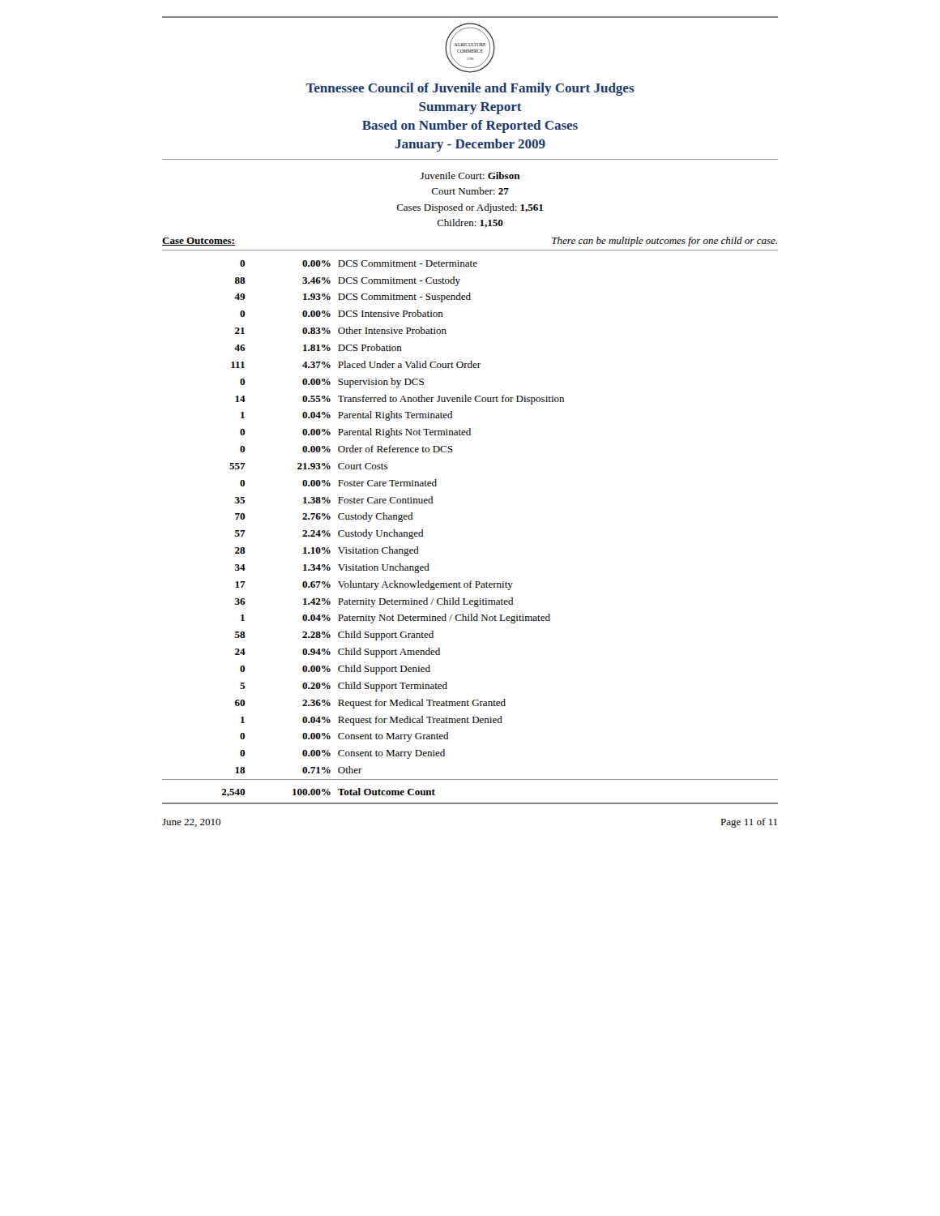Tennessee Council of Juvenile and Family Court Judges
Summary Report
Based on Number of Reported Cases
January - December 2009
Juvenile Court: Gibson
Court Number: 27
Cases Disposed or Adjusted: 1,561
Children: 1,150
Case Outcomes:
There can be multiple outcomes for one child or case.
| 0 | 0.00% | DCS Commitment - Determinate |
| 88 | 3.46% | DCS Commitment - Custody |
| 49 | 1.93% | DCS Commitment - Suspended |
| 0 | 0.00% | DCS Intensive Probation |
| 21 | 0.83% | Other Intensive Probation |
| 46 | 1.81% | DCS Probation |
| 111 | 4.37% | Placed Under a Valid Court Order |
| 0 | 0.00% | Supervision by DCS |
| 14 | 0.55% | Transferred to Another Juvenile Court for Disposition |
| 1 | 0.04% | Parental Rights Terminated |
| 0 | 0.00% | Parental Rights Not Terminated |
| 0 | 0.00% | Order of Reference to DCS |
| 557 | 21.93% | Court Costs |
| 0 | 0.00% | Foster Care Terminated |
| 35 | 1.38% | Foster Care Continued |
| 70 | 2.76% | Custody Changed |
| 57 | 2.24% | Custody Unchanged |
| 28 | 1.10% | Visitation Changed |
| 34 | 1.34% | Visitation Unchanged |
| 17 | 0.67% | Voluntary Acknowledgement of Paternity |
| 36 | 1.42% | Paternity Determined / Child Legitimated |
| 1 | 0.04% | Paternity Not Determined / Child Not Legitimated |
| 58 | 2.28% | Child Support Granted |
| 24 | 0.94% | Child Support Amended |
| 0 | 0.00% | Child Support Denied |
| 5 | 0.20% | Child Support Terminated |
| 60 | 2.36% | Request for Medical Treatment Granted |
| 1 | 0.04% | Request for Medical Treatment Denied |
| 0 | 0.00% | Consent to Marry Granted |
| 0 | 0.00% | Consent to Marry Denied |
| 18 | 0.71% | Other |
| 2,540 | 100.00% | Total Outcome Count |
June 22, 2010
Page 11 of 11